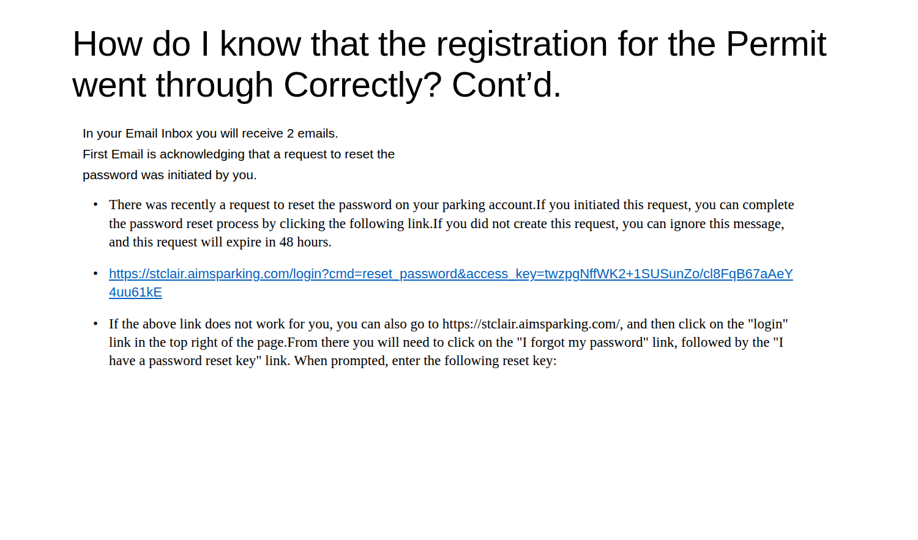How do I know that the registration for the Permit went through Correctly? Cont’d.
In your Email Inbox you will receive 2 emails.
First Email is acknowledging that a request to reset the
password was initiated by you.
There was recently a request to reset the password on your parking account.If you initiated this request, you can complete the password reset process by clicking the following link.If you did not create this request, you can ignore this message, and this request will expire in 48 hours.
https://stclair.aimsparking.com/login?cmd=reset_password&access_key=twzpgNffWK2+1SUSunZo/cl8FqB67aAeY4uu61kE
If the above link does not work for you, you can also go to https://stclair.aimsparking.com/, and then click on the "login" link in the top right of the page.From there you will need to click on the "I forgot my password" link, followed by the "I have a password reset key" link. When prompted, enter the following reset key: